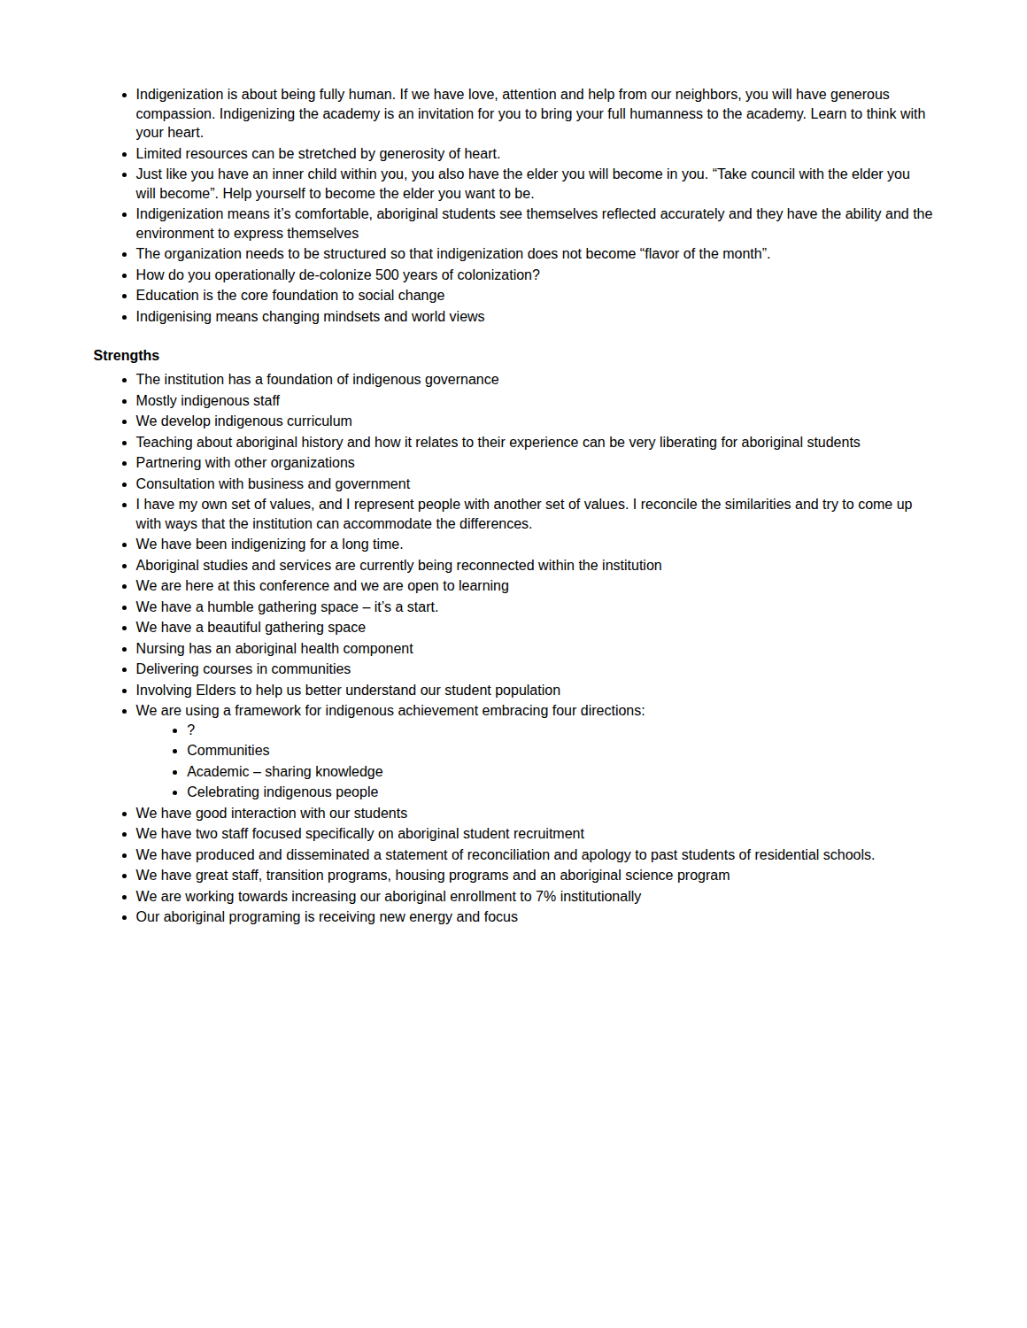Indigenization is about being fully human. If we have love, attention and help from our neighbors, you will have generous compassion. Indigenizing the academy is an invitation for you to bring your full humanness to the academy. Learn to think with your heart.
Limited resources can be stretched by generosity of heart.
Just like you have an inner child within you, you also have the elder you will become in you. “Take council with the elder you will become”. Help yourself to become the elder you want to be.
Indigenization means it’s comfortable, aboriginal students see themselves reflected accurately and they have the ability and the environment to express themselves
The organization needs to be structured so that indigenization does not become “flavor of the month”.
How do you operationally de-colonize 500 years of colonization?
Education is the core foundation to social change
Indigenising means changing mindsets and world views
Strengths
The institution has a foundation of indigenous governance
Mostly indigenous staff
We develop indigenous curriculum
Teaching about aboriginal history and how it relates to their experience can be very liberating for aboriginal students
Partnering with other organizations
Consultation with business and government
I have my own set of values, and I represent people with another set of values. I reconcile the similarities and try to come up with ways that the institution can accommodate the differences.
We have been indigenizing for a long time.
Aboriginal studies and services are currently being reconnected within the institution
We are here at this conference and we are open to learning
We have a humble gathering space – it’s a start.
We have a beautiful gathering space
Nursing has an aboriginal health component
Delivering courses in communities
Involving Elders to help us better understand our student population
We are using a framework for indigenous achievement embracing four directions:
?
Communities
Academic – sharing knowledge
Celebrating indigenous people
We have good interaction with our students
We have two staff focused specifically on aboriginal student recruitment
We have produced and disseminated a statement of reconciliation and apology to past students of residential schools.
We have great staff, transition programs, housing programs and an aboriginal science program
We are working towards increasing our aboriginal enrollment to 7% institutionally
Our aboriginal programing is receiving new energy and focus